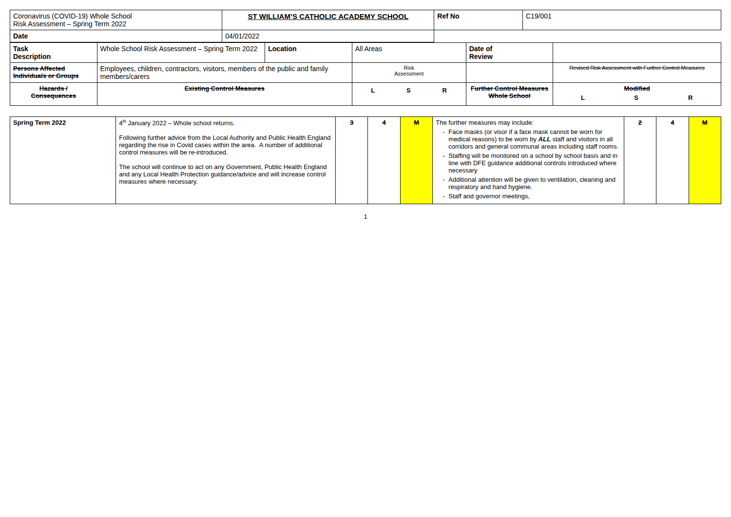| Coronavirus (COVID-19) Whole School Risk Assessment – Spring Term 2022 | ST WILLIAM’S CATHOLIC ACADEMY SCHOOL | Ref No | C19/001 |
| Date | 04/01/2022 |
| Task Description | Whole School Risk Assessment – Spring Term 2022 | Location | All Areas | Date of Review | |
| Persons Affected Individuals or Groups | Employees, children, contractors, visitors, members of the public and family members/carers | Risk Assessment | | Revised Risk Assessment with Further Control Measures |
| Hazards / Consequences | Existing Control Measures | / L / S / R / | Further Control Measures Whole School | Modified / L / S / R / |
| Spring Term 2022 | 4 th January 2022 – Whole school returns. Following further advice from the Local Authority and Public Health England regarding the rise in Covid cases within the area. A number of additional control measures will be re-introduced. The school will continue to act on any Government, Public Health England and any Local Health Protection guidance/advice and will increase control measures where necessary. | 3 | 4 | M | The further measures may include: Face masks (or visor if a face mask cannot be worn for medical reasons) to be worn by ALL staff and visitors in all corridors and general communal areas including staff rooms. Staffing will be monitored on a school by school basis and in line with DFE guidance additional controls introduced where necessary Additional attention will be given to ventilation, cleaning and respiratory and hand hygiene. Staff and governor meetings, | 2 | 4 | M |
1